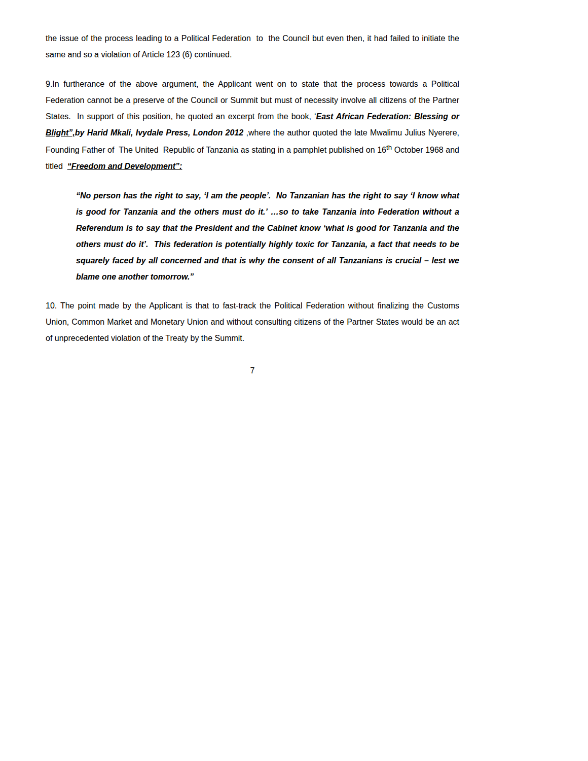the issue of the process leading to a Political Federation to the Council but even then, it had failed to initiate the same and so a violation of Article 123 (6) continued.
9.In furtherance of the above argument, the Applicant went on to state that the process towards a Political Federation cannot be a preserve of the Council or Summit but must of necessity involve all citizens of the Partner States. In support of this position, he quoted an excerpt from the book, ‘East African Federation: Blessing or Blight”, by Harid Mkali, Ivydale Press, London 2012 ,where the author quoted the late Mwalimu Julius Nyerere, Founding Father of The United Republic of Tanzania as stating in a pamphlet published on 16th October 1968 and titled “Freedom and Development”:
“No person has the right to say, ‘I am the people’. No Tanzanian has the right to say ‘I know what is good for Tanzania and the others must do it.’ …so to take Tanzania into Federation without a Referendum is to say that the President and the Cabinet know ‘what is good for Tanzania and the others must do it’. This federation is potentially highly toxic for Tanzania, a fact that needs to be squarely faced by all concerned and that is why the consent of all Tanzanians is crucial – lest we blame one another tomorrow.”
10. The point made by the Applicant is that to fast-track the Political Federation without finalizing the Customs Union, Common Market and Monetary Union and without consulting citizens of the Partner States would be an act of unprecedented violation of the Treaty by the Summit.
7